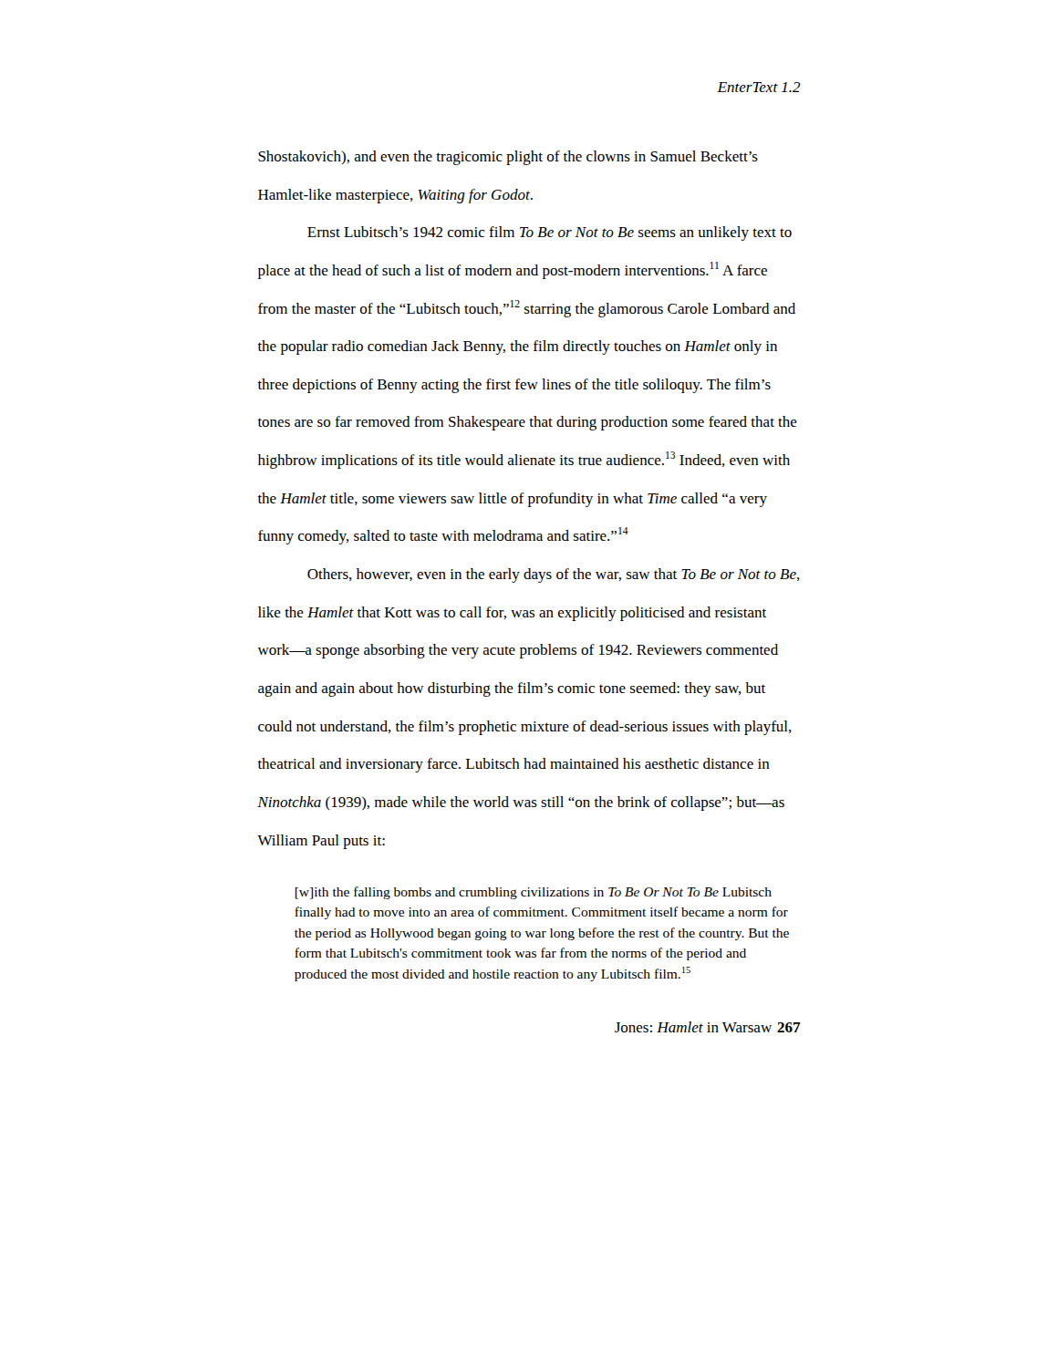EnterText 1.2
Shostakovich), and even the tragicomic plight of the clowns in Samuel Beckett’s Hamlet-like masterpiece, Waiting for Godot.
Ernst Lubitsch’s 1942 comic film To Be or Not to Be seems an unlikely text to place at the head of such a list of modern and post-modern interventions.11 A farce from the master of the “Lubitsch touch,”12 starring the glamorous Carole Lombard and the popular radio comedian Jack Benny, the film directly touches on Hamlet only in three depictions of Benny acting the first few lines of the title soliloquy. The film’s tones are so far removed from Shakespeare that during production some feared that the highbrow implications of its title would alienate its true audience.13 Indeed, even with the Hamlet title, some viewers saw little of profundity in what Time called “a very funny comedy, salted to taste with melodrama and satire.”14
Others, however, even in the early days of the war, saw that To Be or Not to Be, like the Hamlet that Kott was to call for, was an explicitly politicised and resistant work—a sponge absorbing the very acute problems of 1942. Reviewers commented again and again about how disturbing the film’s comic tone seemed: they saw, but could not understand, the film’s prophetic mixture of dead-serious issues with playful, theatrical and inversionary farce. Lubitsch had maintained his aesthetic distance in Ninotchka (1939), made while the world was still “on the brink of collapse”; but—as William Paul puts it:
[w]ith the falling bombs and crumbling civilizations in To Be Or Not To Be Lubitsch finally had to move into an area of commitment. Commitment itself became a norm for the period as Hollywood began going to war long before the rest of the country. But the form that Lubitsch's commitment took was far from the norms of the period and produced the most divided and hostile reaction to any Lubitsch film.15
Jones: Hamlet in Warsaw267